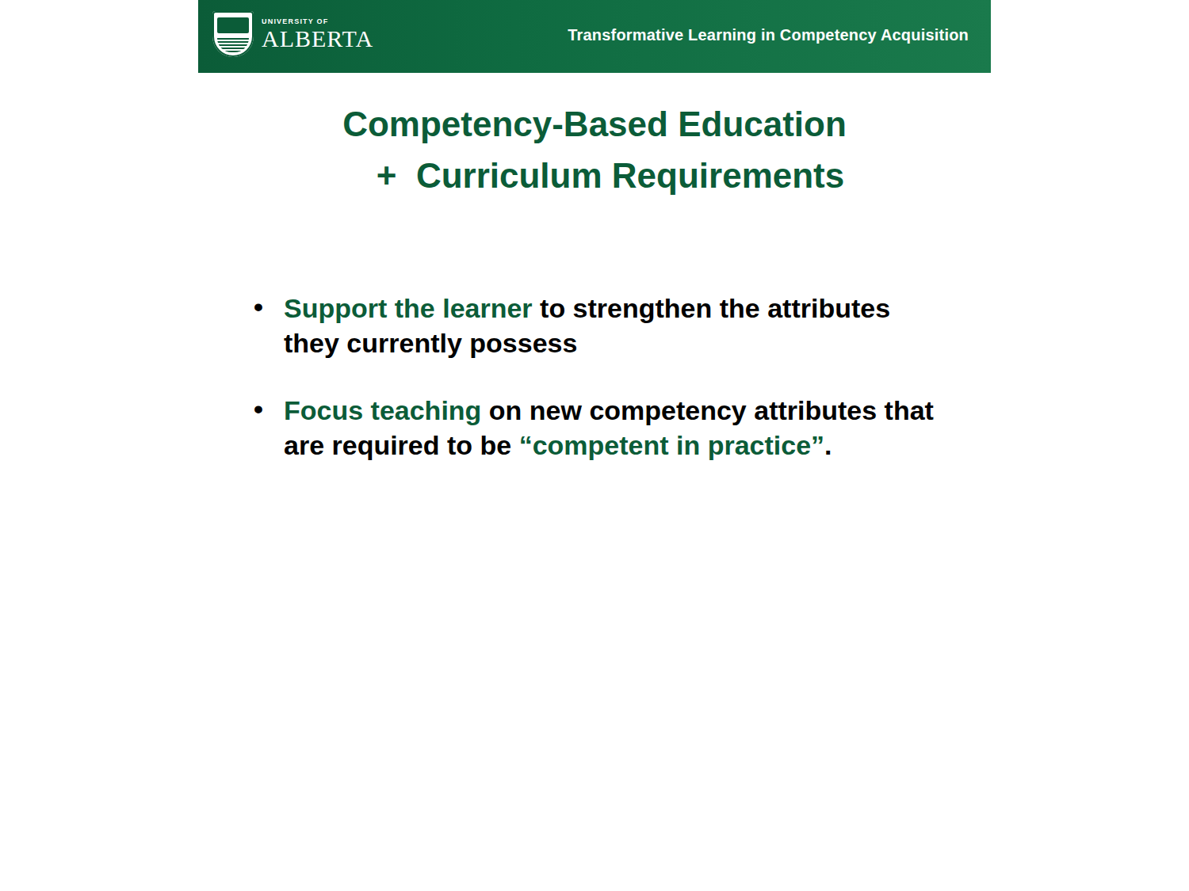UNIVERSITY OF ALBERTA
Transformative Learning in Competency Acquisition
Competency-Based Education + Curriculum Requirements
Support the learner to strengthen the attributes they currently possess
Focus teaching on new competency attributes that are required to be “competent in practice”.